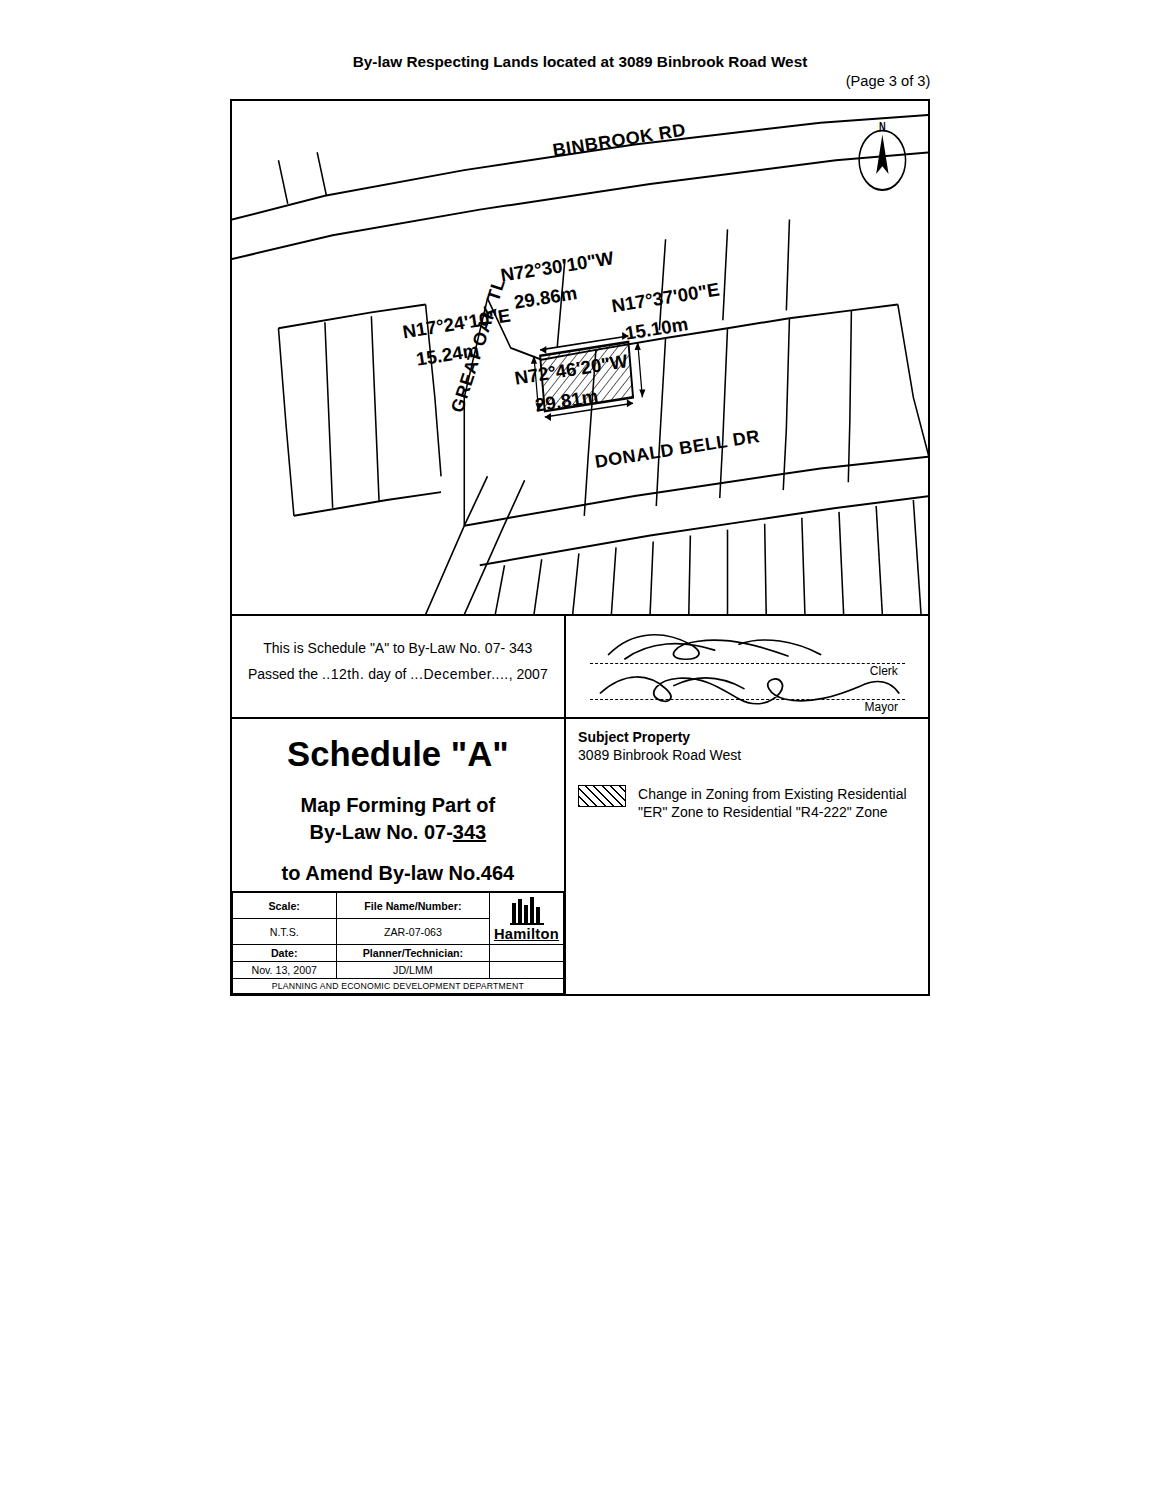By-law Respecting Lands located at 3089 Binbrook Road West
(Page 3 of 3)
N
BINBROOK RD
DONALD BELL DR
GREAT OAK TL
N72°30'10"W
29.86m
N17°37'00"E
15.10m
N17°24'10"E
15.24m
N72°46'20"W
29.81m
This is Schedule "A" to By-Law No. 07- 343
Passed the ..12th. day of ...December...., 2007
Clerk
Mayor
Schedule "A"
Map Forming Part of
By-Law No. 07-343
to Amend By-law No.464
| Scale: | File Name/Number: | Hamilton |
| N.T.S. | ZAR-07-063 |
| Date: | Planner/Technician: | |
| Nov. 13, 2007 | JD/LMM | |
| PLANNING AND ECONOMIC DEVELOPMENT DEPARTMENT |
Subject Property
3089 Binbrook Road West
Change in Zoning from Existing Residential
"ER" Zone to Residential "R4-222" Zone